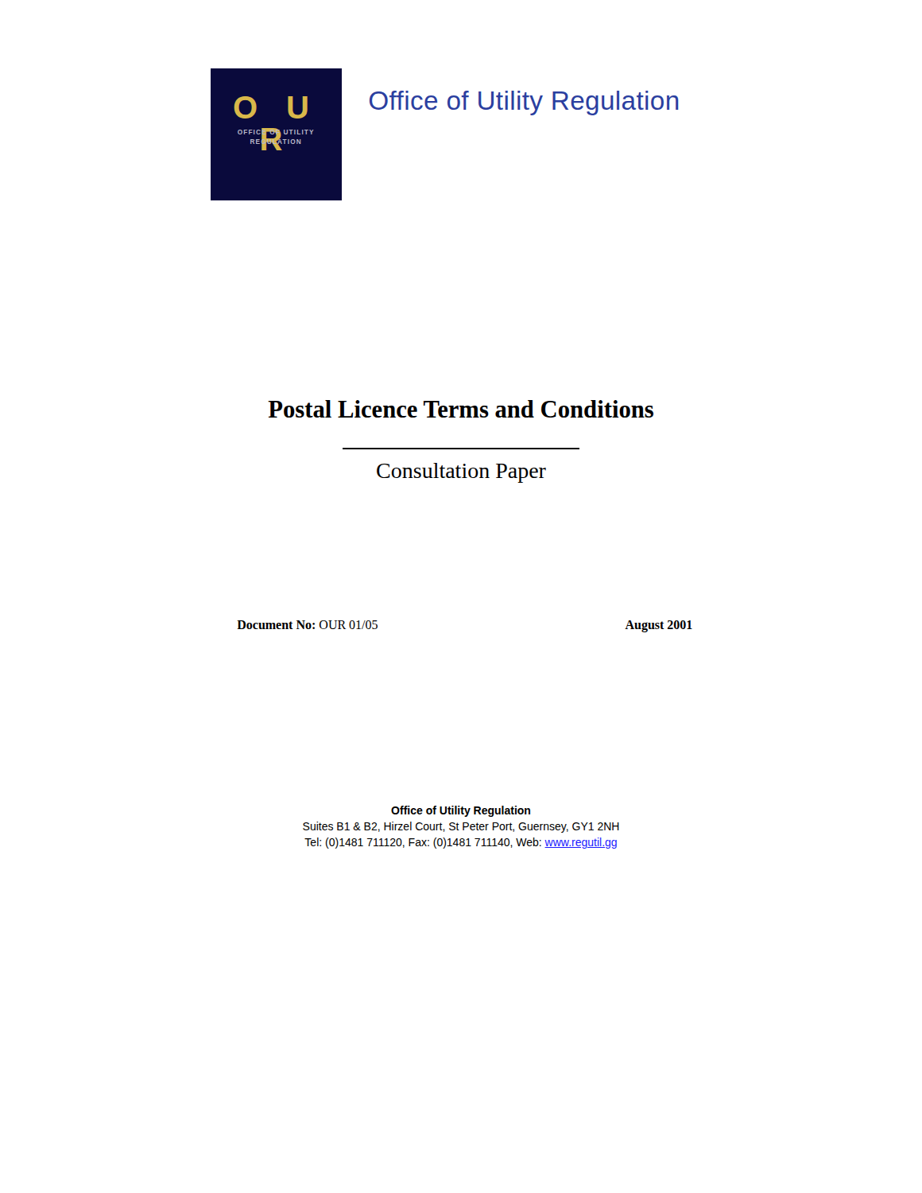O U R
OFFICE OF UTILITY
REGULATION
Office of Utility Regulation
Postal Licence Terms and Conditions
Consultation Paper
Document No: OUR 01/05
August 2001
Office of Utility Regulation
Suites B1 & B2, Hirzel Court, St Peter Port, Guernsey, GY1 2NH
Tel: (0)1481 711120, Fax: (0)1481 711140, Web: www.regutil.gg